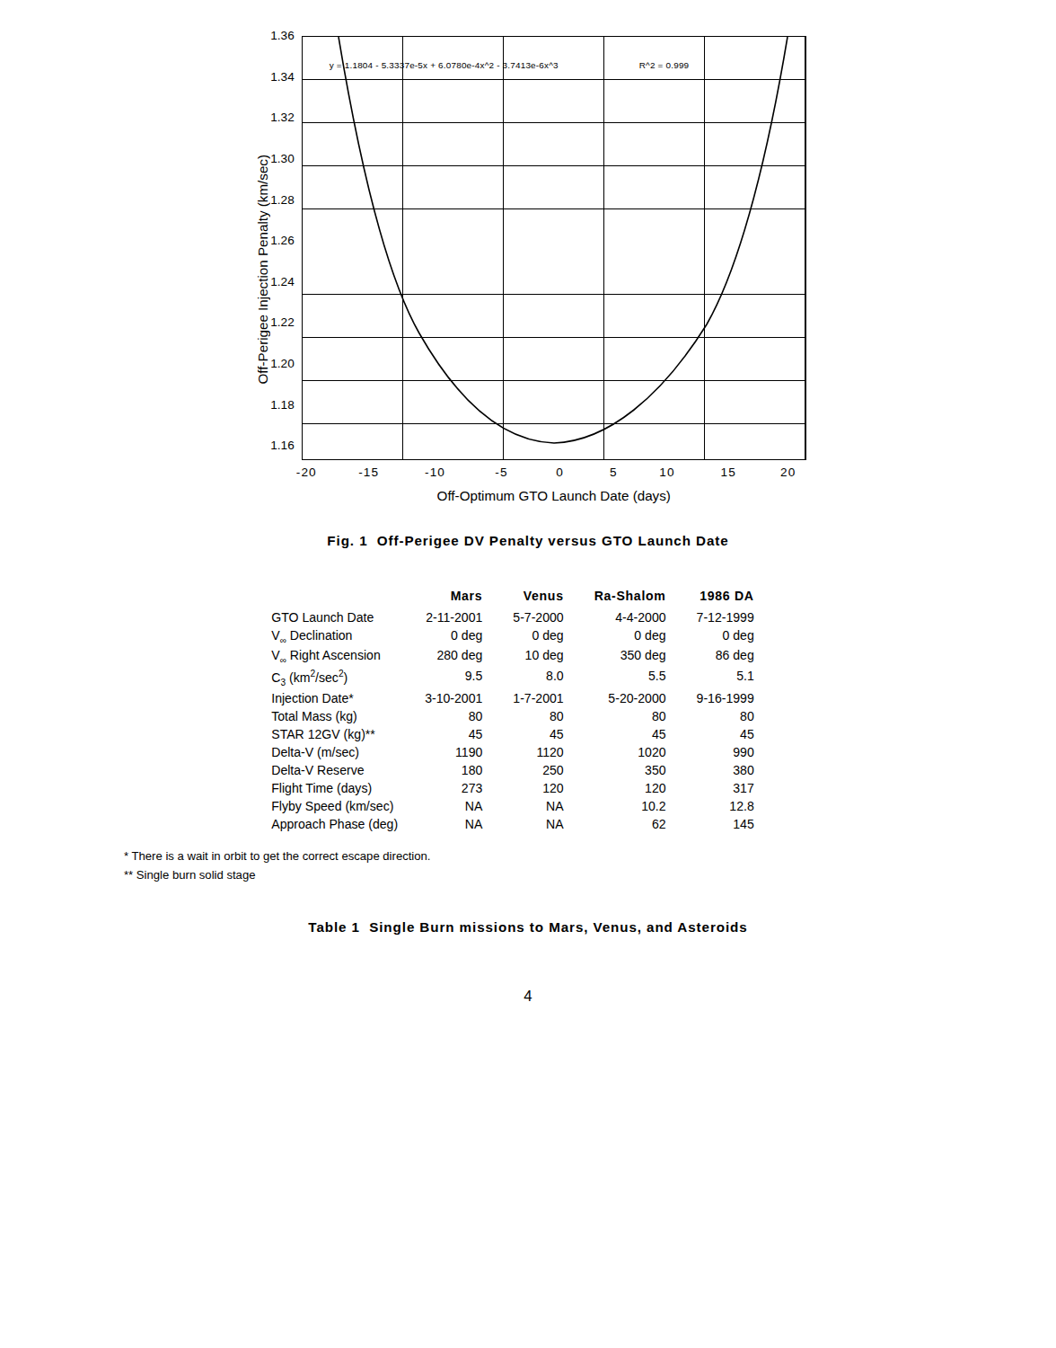Off-Perigee Injection Penalty (km/sec)
1.36 1.34 1.32 1.30 1.28 1.26 1.24 1.22 1.20 1.18 1.16
y = 1.1804 - 5.3337e-5x + 6.0780e-4x^2 - 3.7413e-6x^3R^2 = 0.999
-20 -15 -10 -5 0 5 10 15 20
Off-Optimum GTO Launch Date (days)
Fig. 1 Off-Perigee DV Penalty versus GTO Launch Date
| | Mars | Venus | Ra-Shalom | 1986 DA |
| --- | --- | --- | --- | --- |
| GTO Launch Date | 2-11-2001 | 5-7-2000 | 4-4-2000 | 7-12-1999 |
| V ∞ Declination | 0 deg | 0 deg | 0 deg | 0 deg |
| V ∞ Right Ascension | 280 deg | 10 deg | 350 deg | 86 deg |
| C 3 (km 2 /sec 2 ) | 9.5 | 8.0 | 5.5 | 5.1 |
| Injection Date* | 3-10-2001 | 1-7-2001 | 5-20-2000 | 9-16-1999 |
| Total Mass (kg) | 80 | 80 | 80 | 80 |
| STAR 12GV (kg)** | 45 | 45 | 45 | 45 |
| Delta-V (m/sec) | 1190 | 1120 | 1020 | 990 |
| Delta-V Reserve | 180 | 250 | 350 | 380 |
| Flight Time (days) | 273 | 120 | 120 | 317 |
| Flyby Speed (km/sec) | NA | NA | 10.2 | 12.8 |
| Approach Phase (deg) | NA | NA | 62 | 145 |
* There is a wait in orbit to get the correct escape direction.
** Single burn solid stage
Table 1 Single Burn missions to Mars, Venus, and Asteroids
4